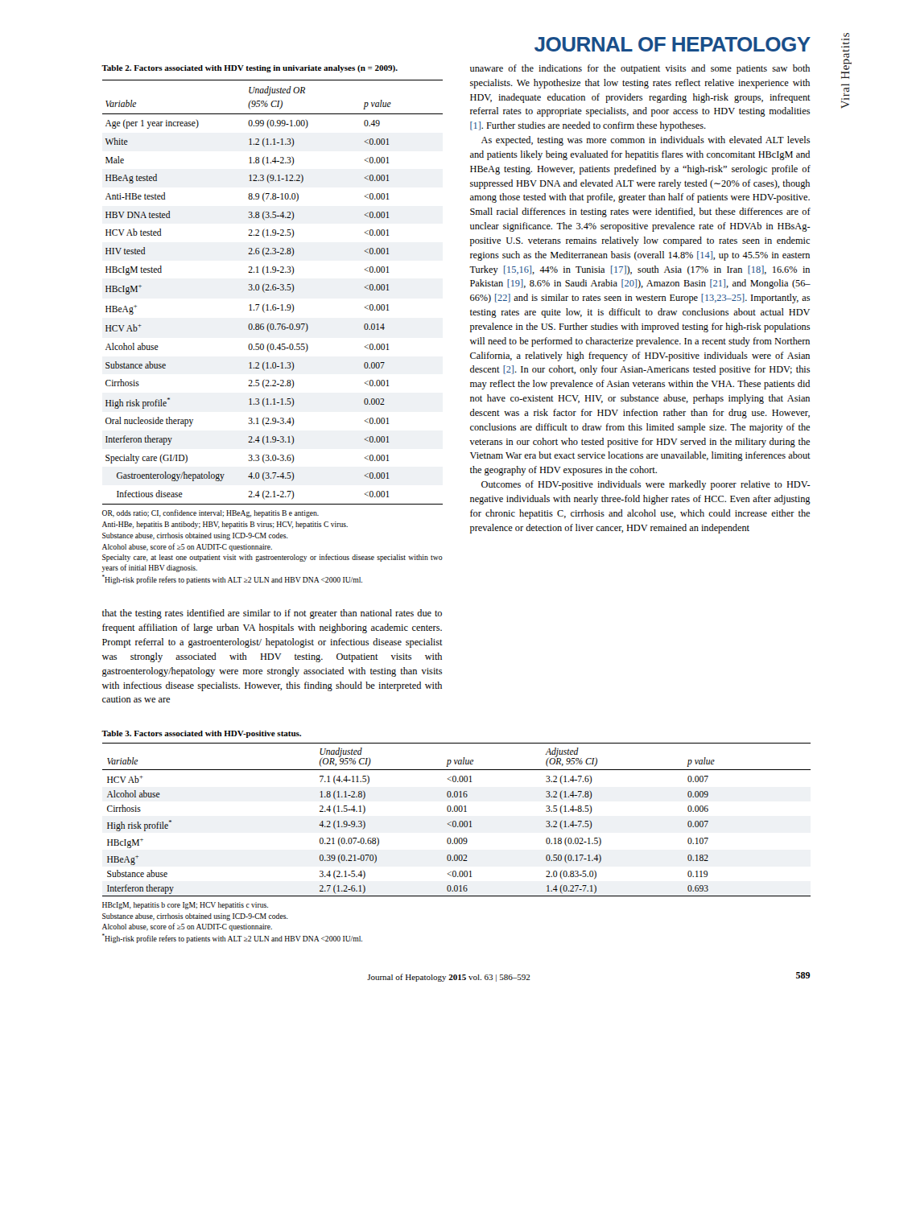Viral Hepatitis
JOURNAL OF HEPATOLOGY
Table 2. Factors associated with HDV testing in univariate analyses (n = 2009).
| Variable | Unadjusted OR (95% CI) | p value |
| --- | --- | --- |
| Age (per 1 year increase) | 0.99 (0.99-1.00) | 0.49 |
| White | 1.2 (1.1-1.3) | <0.001 |
| Male | 1.8 (1.4-2.3) | <0.001 |
| HBeAg tested | 12.3 (9.1-12.2) | <0.001 |
| Anti-HBe tested | 8.9 (7.8-10.0) | <0.001 |
| HBV DNA tested | 3.8 (3.5-4.2) | <0.001 |
| HCV Ab tested | 2.2 (1.9-2.5) | <0.001 |
| HIV tested | 2.6 (2.3-2.8) | <0.001 |
| HBcIgM tested | 2.1 (1.9-2.3) | <0.001 |
| HBcIgM + | 3.0 (2.6-3.5) | <0.001 |
| HBeAg + | 1.7 (1.6-1.9) | <0.001 |
| HCV Ab + | 0.86 (0.76-0.97) | 0.014 |
| Alcohol abuse | 0.50 (0.45-0.55) | <0.001 |
| Substance abuse | 1.2 (1.0-1.3) | 0.007 |
| Cirrhosis | 2.5 (2.2-2.8) | <0.001 |
| High risk profile * | 1.3 (1.1-1.5) | 0.002 |
| Oral nucleoside therapy | 3.1 (2.9-3.4) | <0.001 |
| Interferon therapy | 2.4 (1.9-3.1) | <0.001 |
| Specialty care (GI/ID) | 3.3 (3.0-3.6) | <0.001 |
| Gastroenterology/hepatology | 4.0 (3.7-4.5) | <0.001 |
| Infectious disease | 2.4 (2.1-2.7) | <0.001 |
OR, odds ratio; CI, confidence interval; HBeAg, hepatitis B e antigen.
Anti-HBe, hepatitis B antibody; HBV, hepatitis B virus; HCV, hepatitis C virus.
Substance abuse, cirrhosis obtained using ICD-9-CM codes.
Alcohol abuse, score of ≥5 on AUDIT-C questionnaire.
Specialty care, at least one outpatient visit with gastroenterology or infectious disease specialist within two years of initial HBV diagnosis.
*High-risk profile refers to patients with ALT ≥2 ULN and HBV DNA <2000 IU/ml.
that the testing rates identified are similar to if not greater than national rates due to frequent affiliation of large urban VA hospitals with neighboring academic centers. Prompt referral to a gastroenterologist/ hepatologist or infectious disease specialist was strongly associated with HDV testing. Outpatient visits with gastroenterology/hepatology were more strongly associated with testing than visits with infectious disease specialists. However, this finding should be interpreted with caution as we are
unaware of the indications for the outpatient visits and some patients saw both specialists. We hypothesize that low testing rates reflect relative inexperience with HDV, inadequate education of providers regarding high-risk groups, infrequent referral rates to appropriate specialists, and poor access to HDV testing modalities [1]. Further studies are needed to confirm these hypotheses.
As expected, testing was more common in individuals with elevated ALT levels and patients likely being evaluated for hepatitis flares with concomitant HBcIgM and HBeAg testing. However, patients predefined by a “high-risk” serologic profile of suppressed HBV DNA and elevated ALT were rarely tested (∼20% of cases), though among those tested with that profile, greater than half of patients were HDV-positive. Small racial differences in testing rates were identified, but these differences are of unclear significance. The 3.4% seropositive prevalence rate of HDVAb in HBsAg-positive U.S. veterans remains relatively low compared to rates seen in endemic regions such as the Mediterranean basis (overall 14.8% [14], up to 45.5% in eastern Turkey [15,16], 44% in Tunisia [17]), south Asia (17% in Iran [18], 16.6% in Pakistan [19], 8.6% in Saudi Arabia [20]), Amazon Basin [21], and Mongolia (56–66%) [22] and is similar to rates seen in western Europe [13,23–25]. Importantly, as testing rates are quite low, it is difficult to draw conclusions about actual HDV prevalence in the US. Further studies with improved testing for high-risk populations will need to be performed to characterize prevalence. In a recent study from Northern California, a relatively high frequency of HDV-positive individuals were of Asian descent [2]. In our cohort, only four Asian-Americans tested positive for HDV; this may reflect the low prevalence of Asian veterans within the VHA. These patients did not have co-existent HCV, HIV, or substance abuse, perhaps implying that Asian descent was a risk factor for HDV infection rather than for drug use. However, conclusions are difficult to draw from this limited sample size. The majority of the veterans in our cohort who tested positive for HDV served in the military during the Vietnam War era but exact service locations are unavailable, limiting inferences about the geography of HDV exposures in the cohort.
Outcomes of HDV-positive individuals were markedly poorer relative to HDV-negative individuals with nearly three-fold higher rates of HCC. Even after adjusting for chronic hepatitis C, cirrhosis and alcohol use, which could increase either the prevalence or detection of liver cancer, HDV remained an independent
Table 3. Factors associated with HDV-positive status.
| Variable | Unadjusted (OR, 95% CI) | p value | Adjusted (OR, 95% CI) | p value |
| --- | --- | --- | --- | --- |
| HCV Ab + | 7.1 (4.4-11.5) | <0.001 | 3.2 (1.4-7.6) | 0.007 |
| Alcohol abuse | 1.8 (1.1-2.8) | 0.016 | 3.2 (1.4-7.8) | 0.009 |
| Cirrhosis | 2.4 (1.5-4.1) | 0.001 | 3.5 (1.4-8.5) | 0.006 |
| High risk profile * | 4.2 (1.9-9.3) | <0.001 | 3.2 (1.4-7.5) | 0.007 |
| HBcIgM + | 0.21 (0.07-0.68) | 0.009 | 0.18 (0.02-1.5) | 0.107 |
| HBeAg + | 0.39 (0.21-070) | 0.002 | 0.50 (0.17-1.4) | 0.182 |
| Substance abuse | 3.4 (2.1-5.4) | <0.001 | 2.0 (0.83-5.0) | 0.119 |
| Interferon therapy | 2.7 (1.2-6.1) | 0.016 | 1.4 (0.27-7.1) | 0.693 |
HBcIgM, hepatitis b core IgM; HCV hepatitis c virus.
Substance abuse, cirrhosis obtained using ICD-9-CM codes.
Alcohol abuse, score of ≥5 on AUDIT-C questionnaire.
*High-risk profile refers to patients with ALT ≥2 ULN and HBV DNA <2000 IU/ml.
Journal of Hepatology 2015 vol. 63 | 586–592
589